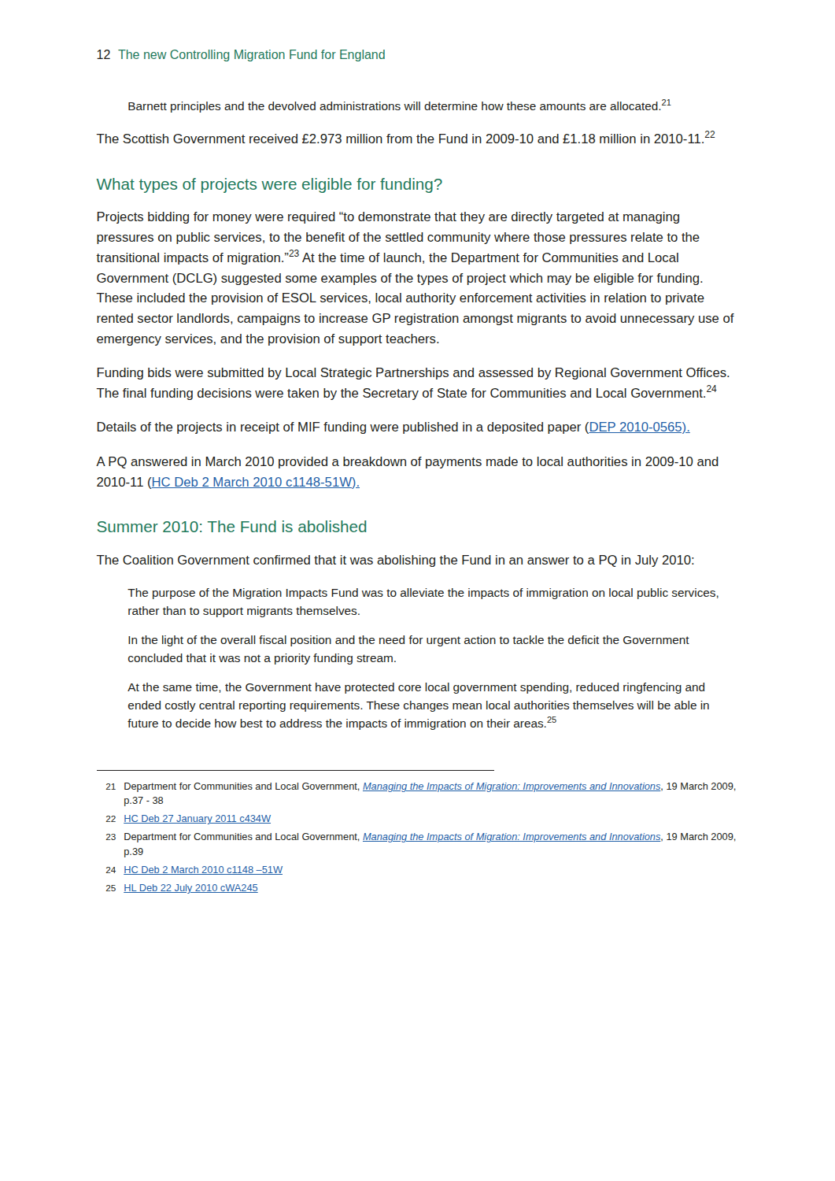12 The new Controlling Migration Fund for England
Barnett principles and the devolved administrations will determine how these amounts are allocated.21
The Scottish Government received £2.973 million from the Fund in 2009-10 and £1.18 million in 2010-11.22
What types of projects were eligible for funding?
Projects bidding for money were required “to demonstrate that they are directly targeted at managing pressures on public services, to the benefit of the settled community where those pressures relate to the transitional impacts of migration.”23 At the time of launch, the Department for Communities and Local Government (DCLG) suggested some examples of the types of project which may be eligible for funding. These included the provision of ESOL services, local authority enforcement activities in relation to private rented sector landlords, campaigns to increase GP registration amongst migrants to avoid unnecessary use of emergency services, and the provision of support teachers.
Funding bids were submitted by Local Strategic Partnerships and assessed by Regional Government Offices. The final funding decisions were taken by the Secretary of State for Communities and Local Government.24
Details of the projects in receipt of MIF funding were published in a deposited paper (DEP 2010-0565).
A PQ answered in March 2010 provided a breakdown of payments made to local authorities in 2009-10 and 2010-11 (HC Deb 2 March 2010 c1148-51W).
Summer 2010: The Fund is abolished
The Coalition Government confirmed that it was abolishing the Fund in an answer to a PQ in July 2010:
The purpose of the Migration Impacts Fund was to alleviate the impacts of immigration on local public services, rather than to support migrants themselves.
In the light of the overall fiscal position and the need for urgent action to tackle the deficit the Government concluded that it was not a priority funding stream.
At the same time, the Government have protected core local government spending, reduced ringfencing and ended costly central reporting requirements. These changes mean local authorities themselves will be able in future to decide how best to address the impacts of immigration on their areas.25
21 Department for Communities and Local Government, Managing the Impacts of Migration: Improvements and Innovations, 19 March 2009, p.37 - 38
22 HC Deb 27 January 2011 c434W
23 Department for Communities and Local Government, Managing the Impacts of Migration: Improvements and Innovations, 19 March 2009, p.39
24 HC Deb 2 March 2010 c1148 –51W
25 HL Deb 22 July 2010 cWA245